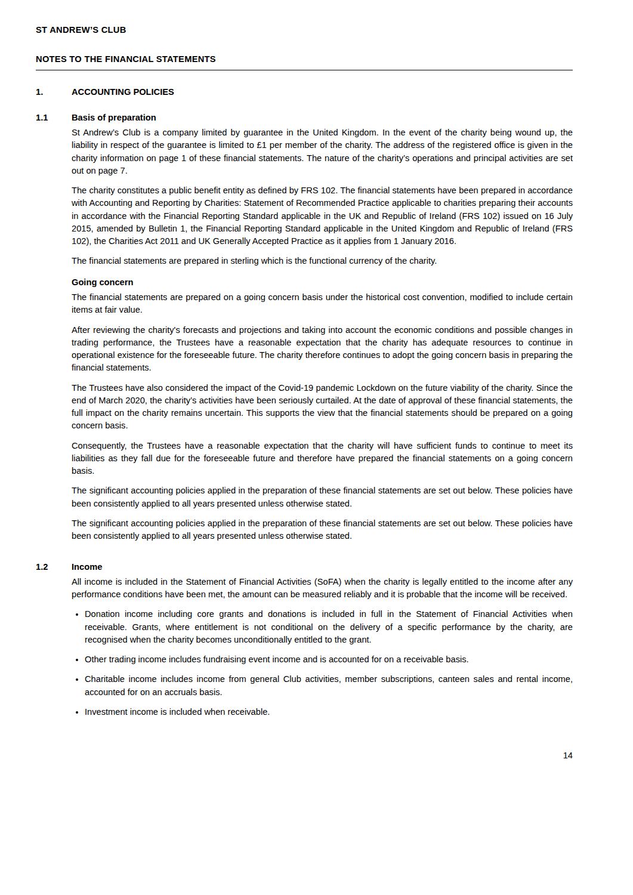ST ANDREW’S CLUB
NOTES TO THE FINANCIAL STATEMENTS
1.
ACCOUNTING POLICIES
1.1
Basis of preparation
St Andrew’s Club is a company limited by guarantee in the United Kingdom. In the event of the charity being wound up, the liability in respect of the guarantee is limited to £1 per member of the charity. The address of the registered office is given in the charity information on page 1 of these financial statements. The nature of the charity’s operations and principal activities are set out on page 7.
The charity constitutes a public benefit entity as defined by FRS 102. The financial statements have been prepared in accordance with Accounting and Reporting by Charities: Statement of Recommended Practice applicable to charities preparing their accounts in accordance with the Financial Reporting Standard applicable in the UK and Republic of Ireland (FRS 102) issued on 16 July 2015, amended by Bulletin 1, the Financial Reporting Standard applicable in the United Kingdom and Republic of Ireland (FRS 102), the Charities Act 2011 and UK Generally Accepted Practice as it applies from 1 January 2016.
The financial statements are prepared in sterling which is the functional currency of the charity.
Going concern
The financial statements are prepared on a going concern basis under the historical cost convention, modified to include certain items at fair value.
After reviewing the charity's forecasts and projections and taking into account the economic conditions and possible changes in trading performance, the Trustees have a reasonable expectation that the charity has adequate resources to continue in operational existence for the foreseeable future. The charity therefore continues to adopt the going concern basis in preparing the financial statements.
The Trustees have also considered the impact of the Covid-19 pandemic Lockdown on the future viability of the charity. Since the end of March 2020, the charity’s activities have been seriously curtailed. At the date of approval of these financial statements, the full impact on the charity remains uncertain. This supports the view that the financial statements should be prepared on a going concern basis.
Consequently, the Trustees have a reasonable expectation that the charity will have sufficient funds to continue to meet its liabilities as they fall due for the foreseeable future and therefore have prepared the financial statements on a going concern basis.
The significant accounting policies applied in the preparation of these financial statements are set out below. These policies have been consistently applied to all years presented unless otherwise stated.
The significant accounting policies applied in the preparation of these financial statements are set out below. These policies have been consistently applied to all years presented unless otherwise stated.
1.2
Income
All income is included in the Statement of Financial Activities (SoFA) when the charity is legally entitled to the income after any performance conditions have been met, the amount can be measured reliably and it is probable that the income will be received.
Donation income including core grants and donations is included in full in the Statement of Financial Activities when receivable. Grants, where entitlement is not conditional on the delivery of a specific performance by the charity, are recognised when the charity becomes unconditionally entitled to the grant.
Other trading income includes fundraising event income and is accounted for on a receivable basis.
Charitable income includes income from general Club activities, member subscriptions, canteen sales and rental income, accounted for on an accruals basis.
Investment income is included when receivable.
14